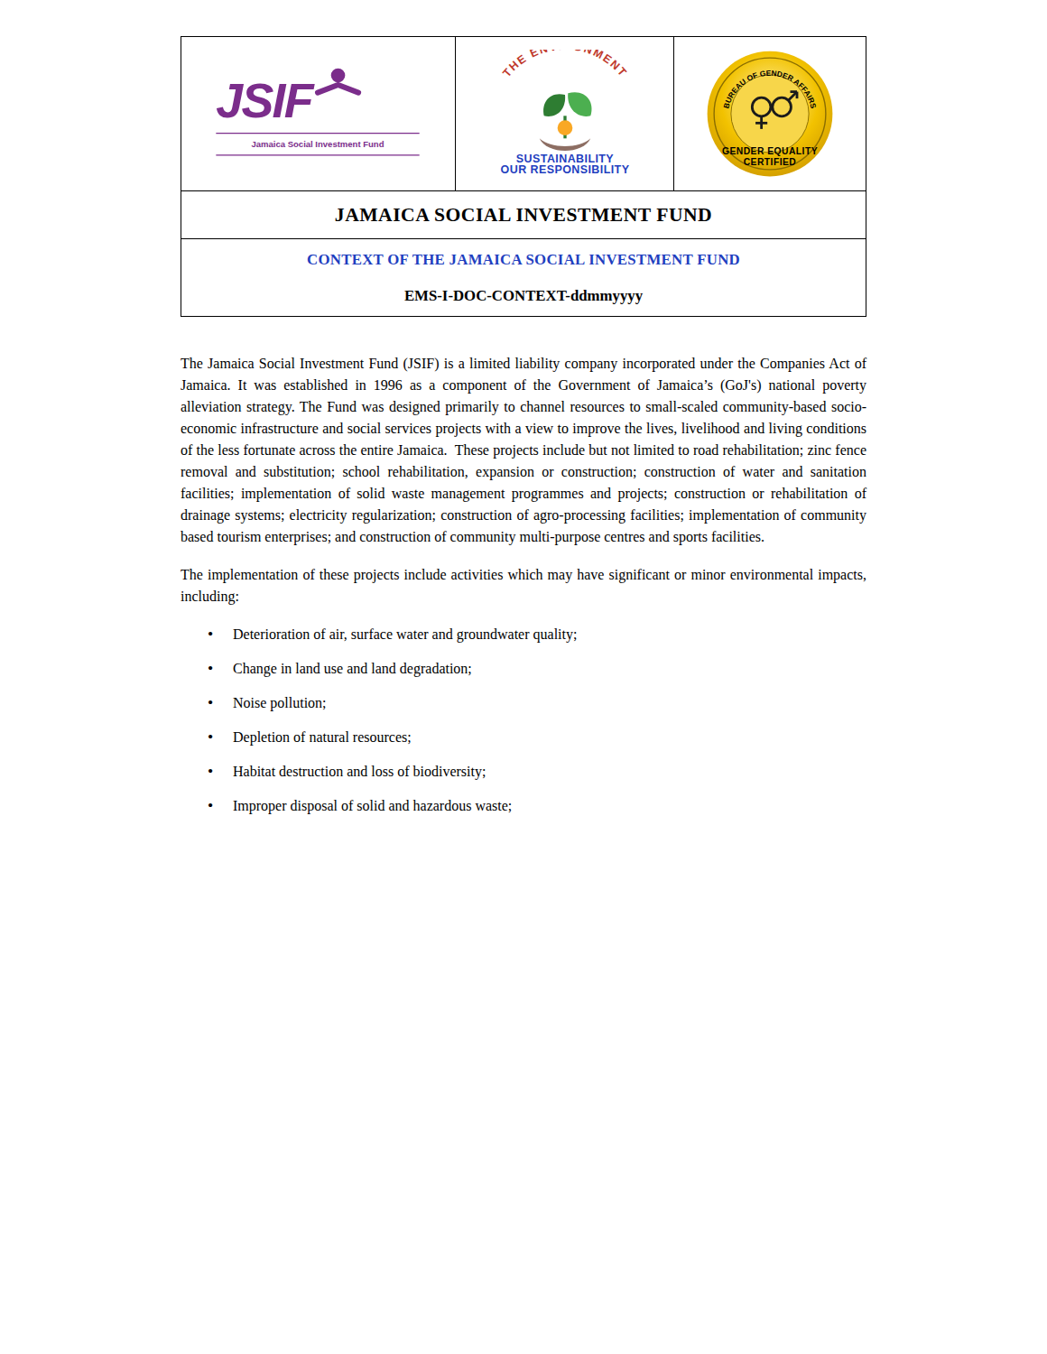| JSIF Jamaica Social Investment Fund | THE ENVIRONMENT SUSTAINABILITY OUR RESPONSIBILITY | BUREAU OF GENDER AFFAIRS GENDER EQUALITY CERTIFIED |
| JAMAICA SOCIAL INVESTMENT FUND |
| CONTEXT OF THE JAMAICA SOCIAL INVESTMENT FUND EMS-I-DOC-CONTEXT-ddmmyyyy |
The Jamaica Social Investment Fund (JSIF) is a limited liability company incorporated under the Companies Act of Jamaica. It was established in 1996 as a component of the Government of Jamaica’s (GoJ's) national poverty alleviation strategy. The Fund was designed primarily to channel resources to small-scaled community-based socio-economic infrastructure and social services projects with a view to improve the lives, livelihood and living conditions of the less fortunate across the entire Jamaica. These projects include but not limited to road rehabilitation; zinc fence removal and substitution; school rehabilitation, expansion or construction; construction of water and sanitation facilities; implementation of solid waste management programmes and projects; construction or rehabilitation of drainage systems; electricity regularization; construction of agro-processing facilities; implementation of community based tourism enterprises; and construction of community multi-purpose centres and sports facilities.
The implementation of these projects include activities which may have significant or minor environmental impacts, including:
Deterioration of air, surface water and groundwater quality;
Change in land use and land degradation;
Noise pollution;
Depletion of natural resources;
Habitat destruction and loss of biodiversity;
Improper disposal of solid and hazardous waste;